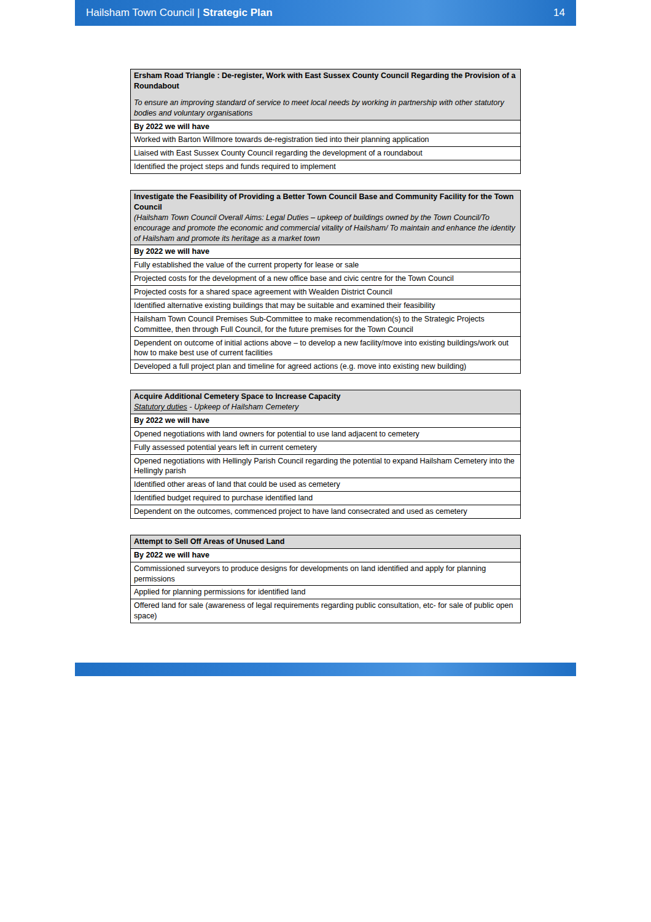Hailsham Town Council | Strategic Plan
14
| Ersham Road Triangle : De-register, Work with East Sussex County Council Regarding the Provision of a Roundabout To ensure an improving standard of service to meet local needs by working in partnership with other statutory bodies and voluntary organisations |
| By 2022 we will have |
| Worked with Barton Willmore towards de-registration tied into their planning application |
| Liaised with East Sussex County Council regarding the development of a roundabout |
| Identified the project steps and funds required to implement |
| Investigate the Feasibility of Providing a Better Town Council Base and Community Facility for the Town Council (Hailsham Town Council Overall Aims: Legal Duties – upkeep of buildings owned by the Town Council/To encourage and promote the economic and commercial vitality of Hailsham/ To maintain and enhance the identity of Hailsham and promote its heritage as a market town |
| By 2022 we will have |
| Fully established the value of the current property for lease or sale |
| Projected costs for the development of a new office base and civic centre for the Town Council |
| Projected costs for a shared space agreement with Wealden District Council |
| Identified alternative existing buildings that may be suitable and examined their feasibility |
| Hailsham Town Council Premises Sub-Committee to make recommendation(s) to the Strategic Projects Committee, then through Full Council, for the future premises for the Town Council |
| Dependent on outcome of initial actions above – to develop a new facility/move into existing buildings/work out how to make best use of current facilities |
| Developed a full project plan and timeline for agreed actions (e.g. move into existing new building) |
| Acquire Additional Cemetery Space to Increase Capacity Statutory duties - Upkeep of Hailsham Cemetery |
| By 2022 we will have |
| Opened negotiations with land owners for potential to use land adjacent to cemetery |
| Fully assessed potential years left in current cemetery |
| Opened negotiations with Hellingly Parish Council regarding the potential to expand Hailsham Cemetery into the Hellingly parish |
| Identified other areas of land that could be used as cemetery |
| Identified budget required to purchase identified land |
| Dependent on the outcomes, commenced project to have land consecrated and used as cemetery |
| Attempt to Sell Off Areas of Unused Land |
| By 2022 we will have |
| Commissioned surveyors to produce designs for developments on land identified and apply for planning permissions |
| Applied for planning permissions for identified land |
| Offered land for sale (awareness of legal requirements regarding public consultation, etc- for sale of public open space) |